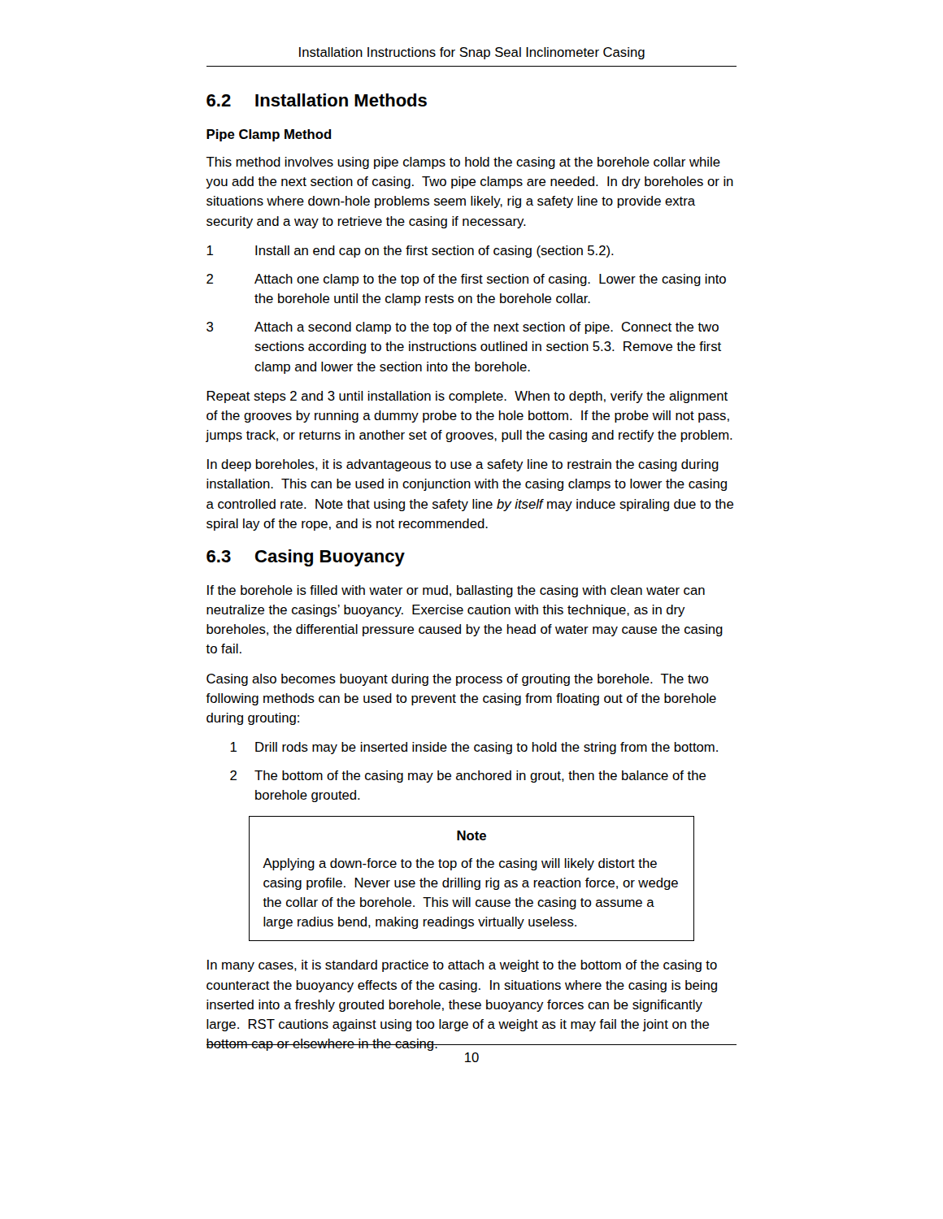Installation Instructions for Snap Seal Inclinometer Casing
6.2 Installation Methods
Pipe Clamp Method
This method involves using pipe clamps to hold the casing at the borehole collar while you add the next section of casing. Two pipe clamps are needed. In dry boreholes or in situations where down-hole problems seem likely, rig a safety line to provide extra security and a way to retrieve the casing if necessary.
1 Install an end cap on the first section of casing (section 5.2).
2 Attach one clamp to the top of the first section of casing. Lower the casing into the borehole until the clamp rests on the borehole collar.
3 Attach a second clamp to the top of the next section of pipe. Connect the two sections according to the instructions outlined in section 5.3. Remove the first clamp and lower the section into the borehole.
Repeat steps 2 and 3 until installation is complete. When to depth, verify the alignment of the grooves by running a dummy probe to the hole bottom. If the probe will not pass, jumps track, or returns in another set of grooves, pull the casing and rectify the problem.
In deep boreholes, it is advantageous to use a safety line to restrain the casing during installation. This can be used in conjunction with the casing clamps to lower the casing a controlled rate. Note that using the safety line by itself may induce spiraling due to the spiral lay of the rope, and is not recommended.
6.3 Casing Buoyancy
If the borehole is filled with water or mud, ballasting the casing with clean water can neutralize the casings’ buoyancy. Exercise caution with this technique, as in dry boreholes, the differential pressure caused by the head of water may cause the casing to fail.
Casing also becomes buoyant during the process of grouting the borehole. The two following methods can be used to prevent the casing from floating out of the borehole during grouting:
1 Drill rods may be inserted inside the casing to hold the string from the bottom.
2 The bottom of the casing may be anchored in grout, then the balance of the borehole grouted.
Note
Applying a down-force to the top of the casing will likely distort the casing profile. Never use the drilling rig as a reaction force, or wedge the collar of the borehole. This will cause the casing to assume a large radius bend, making readings virtually useless.
In many cases, it is standard practice to attach a weight to the bottom of the casing to counteract the buoyancy effects of the casing. In situations where the casing is being inserted into a freshly grouted borehole, these buoyancy forces can be significantly large. RST cautions against using too large of a weight as it may fail the joint on the bottom cap or elsewhere in the casing.
10